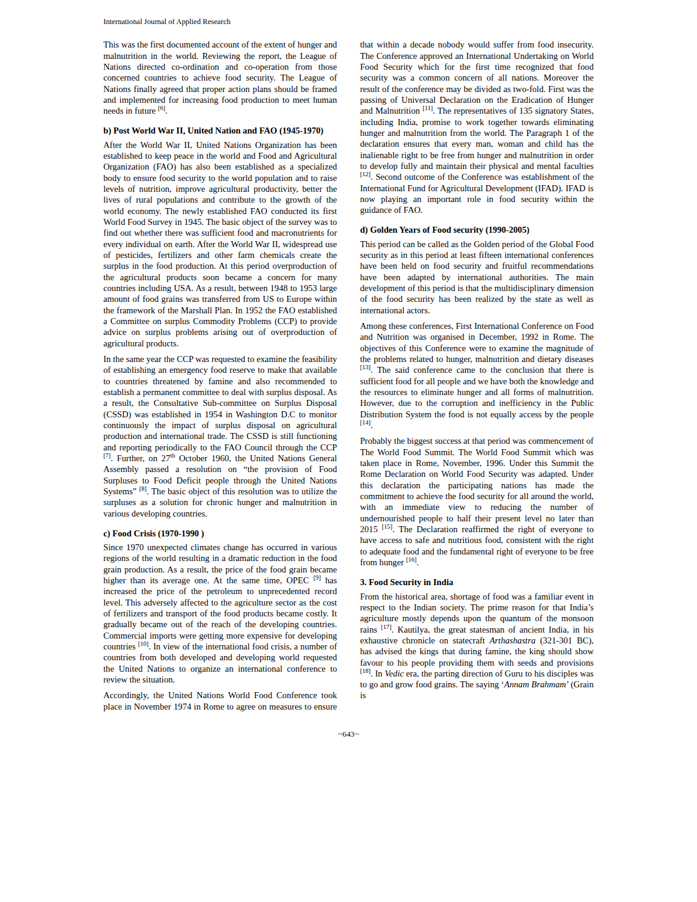International Journal of Applied Research
This was the first documented account of the extent of hunger and malnutrition in the world. Reviewing the report, the League of Nations directed co-ordination and co-operation from those concerned countries to achieve food security. The League of Nations finally agreed that proper action plans should be framed and implemented for increasing food production to meet human needs in future [6].
b) Post World War II, United Nation and FAO (1945-1970)
After the World War II, United Nations Organization has been established to keep peace in the world and Food and Agricultural Organization (FAO) has also been established as a specialized body to ensure food security to the world population and to raise levels of nutrition, improve agricultural productivity, better the lives of rural populations and contribute to the growth of the world economy. The newly established FAO conducted its first World Food Survey in 1945. The basic object of the survey was to find out whether there was sufficient food and macronutrients for every individual on earth. After the World War II, widespread use of pesticides, fertilizers and other farm chemicals create the surplus in the food production. At this period overproduction of the agricultural products soon became a concern for many countries including USA. As a result, between 1948 to 1953 large amount of food grains was transferred from US to Europe within the framework of the Marshall Plan. In 1952 the FAO established a Committee on surplus Commodity Problems (CCP) to provide advice on surplus problems arising out of overproduction of agricultural products.
In the same year the CCP was requested to examine the feasibility of establishing an emergency food reserve to make that available to countries threatened by famine and also recommended to establish a permanent committee to deal with surplus disposal. As a result, the Consultative Sub-committee on Surplus Disposal (CSSD) was established in 1954 in Washington D.C to monitor continuously the impact of surplus disposal on agricultural production and international trade. The CSSD is still functioning and reporting periodically to the FAO Council through the CCP [7]. Further, on 27th October 1960, the United Nations General Assembly passed a resolution on “the provision of Food Surpluses to Food Deficit people through the United Nations Systems” [8]. The basic object of this resolution was to utilize the surpluses as a solution for chronic hunger and malnutrition in various developing countries.
c) Food Crisis (1970-1990 )
Since 1970 unexpected climates change has occurred in various regions of the world resulting in a dramatic reduction in the food grain production. As a result, the price of the food grain became higher than its average one. At the same time, OPEC [9] has increased the price of the petroleum to unprecedented record level. This adversely affected to the agriculture sector as the cost of fertilizers and transport of the food products became costly. It gradually became out of the reach of the developing countries. Commercial imports were getting more expensive for developing countries [10]. In view of the international food crisis, a number of countries from both developed and developing world requested the United Nations to organize an international conference to review the situation.
Accordingly, the United Nations World Food Conference took place in November 1974 in Rome to agree on measures to ensure that within a decade nobody would suffer from food insecurity. The Conference approved an International Undertaking on World Food Security which for the first time recognized that food security was a common concern of all nations. Moreover the result of the conference may be divided as two-fold. First was the passing of Universal Declaration on the Eradication of Hunger and Malnutrition [11]. The representatives of 135 signatory States, including India, promise to work together towards eliminating hunger and malnutrition from the world. The Paragraph 1 of the declaration ensures that every man, woman and child has the inalienable right to be free from hunger and malnutrition in order to develop fully and maintain their physical and mental faculties [12]. Second outcome of the Conference was establishment of the International Fund for Agricultural Development (IFAD). IFAD is now playing an important role in food security within the guidance of FAO.
d) Golden Years of Food security (1990-2005)
This period can be called as the Golden period of the Global Food security as in this period at least fifteen international conferences have been held on food security and fruitful recommendations have been adapted by international authorities. The main development of this period is that the multidisciplinary dimension of the food security has been realized by the state as well as international actors.
Among these conferences, First International Conference on Food and Nutrition was organised in December, 1992 in Rome. The objectives of this Conference were to examine the magnitude of the problems related to hunger, malnutrition and dietary diseases [13]. The said conference came to the conclusion that there is sufficient food for all people and we have both the knowledge and the resources to eliminate hunger and all forms of malnutrition. However, due to the corruption and inefficiency in the Public Distribution System the food is not equally access by the people [14].
Probably the biggest success at that period was commencement of The World Food Summit. The World Food Summit which was taken place in Rome, November, 1996. Under this Summit the Rome Declaration on World Food Security was adapted. Under this declaration the participating nations has made the commitment to achieve the food security for all around the world, with an immediate view to reducing the number of undernourished people to half their present level no later than 2015 [15]. The Declaration reaffirmed the right of everyone to have access to safe and nutritious food, consistent with the right to adequate food and the fundamental right of everyone to be free from hunger [16].
3. Food Security in India
From the historical area, shortage of food was a familiar event in respect to the Indian society. The prime reason for that India’s agriculture mostly depends upon the quantum of the monsoon rains [17]. Kautilya, the great statesman of ancient India, in his exhaustive chronicle on statecraft Arthashastra (321-301 BC), has advised the kings that during famine, the king should show favour to his people providing them with seeds and provisions [18]. In Vedic era, the parting direction of Guru to his disciples was to go and grow food grains. The saying ‘Annam Brahmam’ (Grain is
~643~